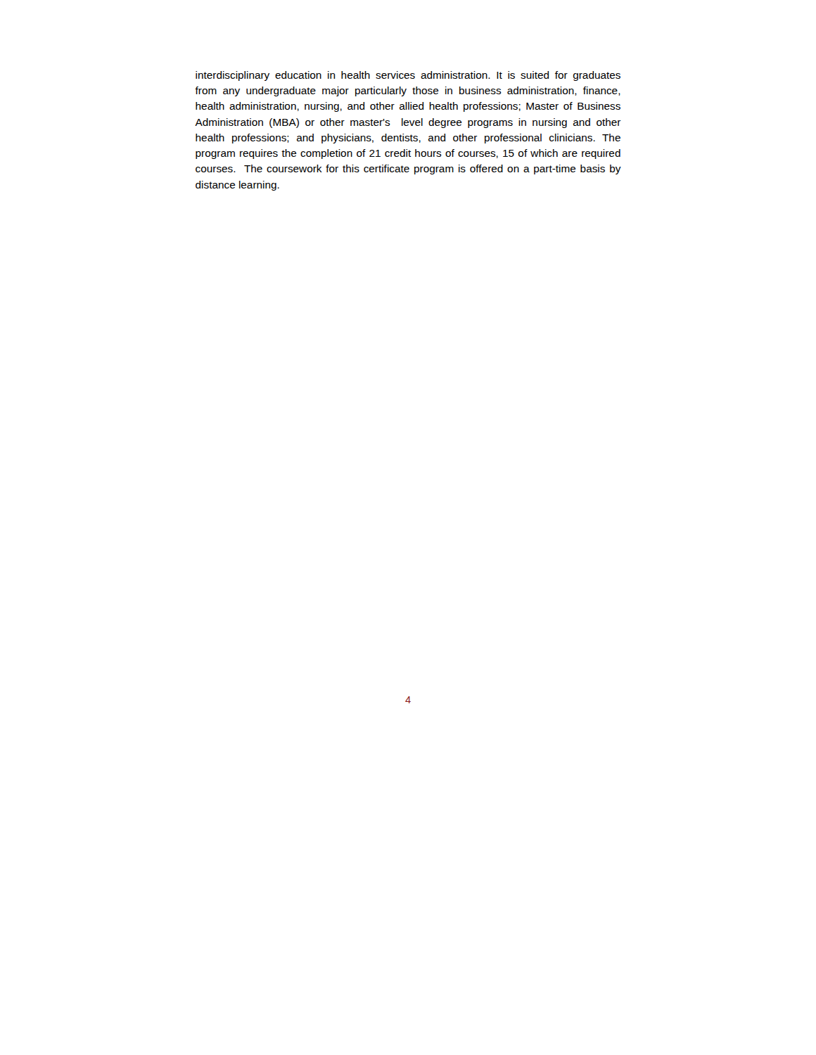interdisciplinary education in health services administration. It is suited for graduates from any undergraduate major particularly those in business administration, finance, health administration, nursing, and other allied health professions; Master of Business Administration (MBA) or other master's level degree programs in nursing and other health professions; and physicians, dentists, and other professional clinicians. The program requires the completion of 21 credit hours of courses, 15 of which are required courses. The coursework for this certificate program is offered on a part-time basis by distance learning.
4